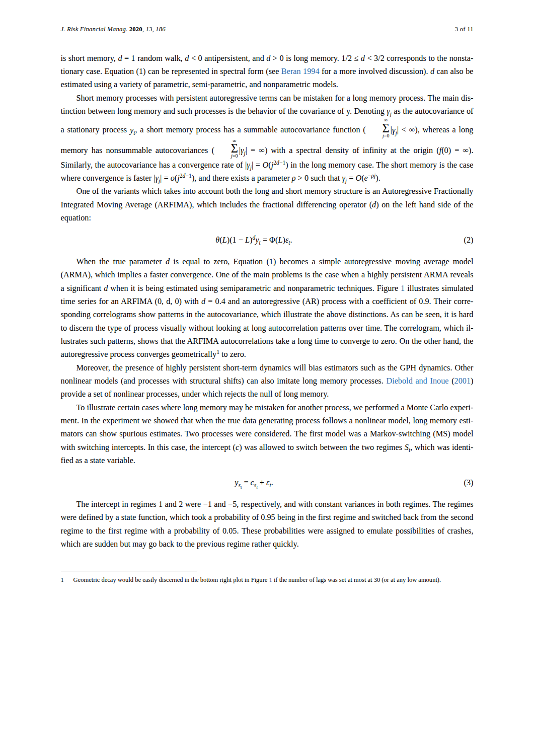J. Risk Financial Manag. 2020, 13, 186 3 of 11
is short memory, d = 1 random walk, d < 0 antipersistent, and d > 0 is long memory. 1/2 ≤ d < 3/2 corresponds to the nonstationary case. Equation (1) can be represented in spectral form (see Beran 1994 for a more involved discussion). d can also be estimated using a variety of parametric, semi-parametric, and nonparametric models.
Short memory processes with persistent autoregressive terms can be mistaken for a long memory process. The main distinction between long memory and such processes is the behavior of the covariance of y. Denoting γj as the autocovariance of a stationary process yt, a short memory process has a summable autocovariance function (∞Σj=0|γj| < ∞), whereas a long memory has nonsummable autocovariances (∞Σj=0|γj| = ∞) with a spectral density of infinity at the origin (f(0) = ∞). Similarly, the autocovariance has a convergence rate of |γj| = O(j2d−1) in the long memory case. The short memory is the case where convergence is faster |γj| = o(j2d−1), and there exists a parameter ρ > 0 such that γj = O(e−ρj).
One of the variants which takes into account both the long and short memory structure is an Autoregressive Fractionally Integrated Moving Average (ARFIMA), which includes the fractional differencing operator (d) on the left hand side of the equation:
θ(L)(1 − L)dyt = Φ(L)εt. (2)
When the true parameter d is equal to zero, Equation (1) becomes a simple autoregressive moving average model (ARMA), which implies a faster convergence. One of the main problems is the case when a highly persistent ARMA reveals a significant d when it is being estimated using semiparametric and nonparametric techniques. Figure 1 illustrates simulated time series for an ARFIMA (0, d, 0) with d = 0.4 and an autoregressive (AR) process with a coefficient of 0.9. Their corresponding correlograms show patterns in the autocovariance, which illustrate the above distinctions. As can be seen, it is hard to discern the type of process visually without looking at long autocorrelation patterns over time. The correlogram, which illustrates such patterns, shows that the ARFIMA autocorrelations take a long time to converge to zero. On the other hand, the autoregressive process converges geometrically1 to zero.
Moreover, the presence of highly persistent short-term dynamics will bias estimators such as the GPH dynamics. Other nonlinear models (and processes with structural shifts) can also imitate long memory processes. Diebold and Inoue (2001) provide a set of nonlinear processes, under which rejects the null of long memory.
To illustrate certain cases where long memory may be mistaken for another process, we performed a Monte Carlo experiment. In the experiment we showed that when the true data generating process follows a nonlinear model, long memory estimators can show spurious estimates. Two processes were considered. The first model was a Markov-switching (MS) model with switching intercepts. In this case, the intercept (c) was allowed to switch between the two regimes St, which was identified as a state variable.
yst = cst + εt. (3)
The intercept in regimes 1 and 2 were −1 and −5, respectively, and with constant variances in both regimes. The regimes were defined by a state function, which took a probability of 0.95 being in the first regime and switched back from the second regime to the first regime with a probability of 0.05. These probabilities were assigned to emulate possibilities of crashes, which are sudden but may go back to the previous regime rather quickly.
1 Geometric decay would be easily discerned in the bottom right plot in Figure 1 if the number of lags was set at most at 30 (or at any low amount).